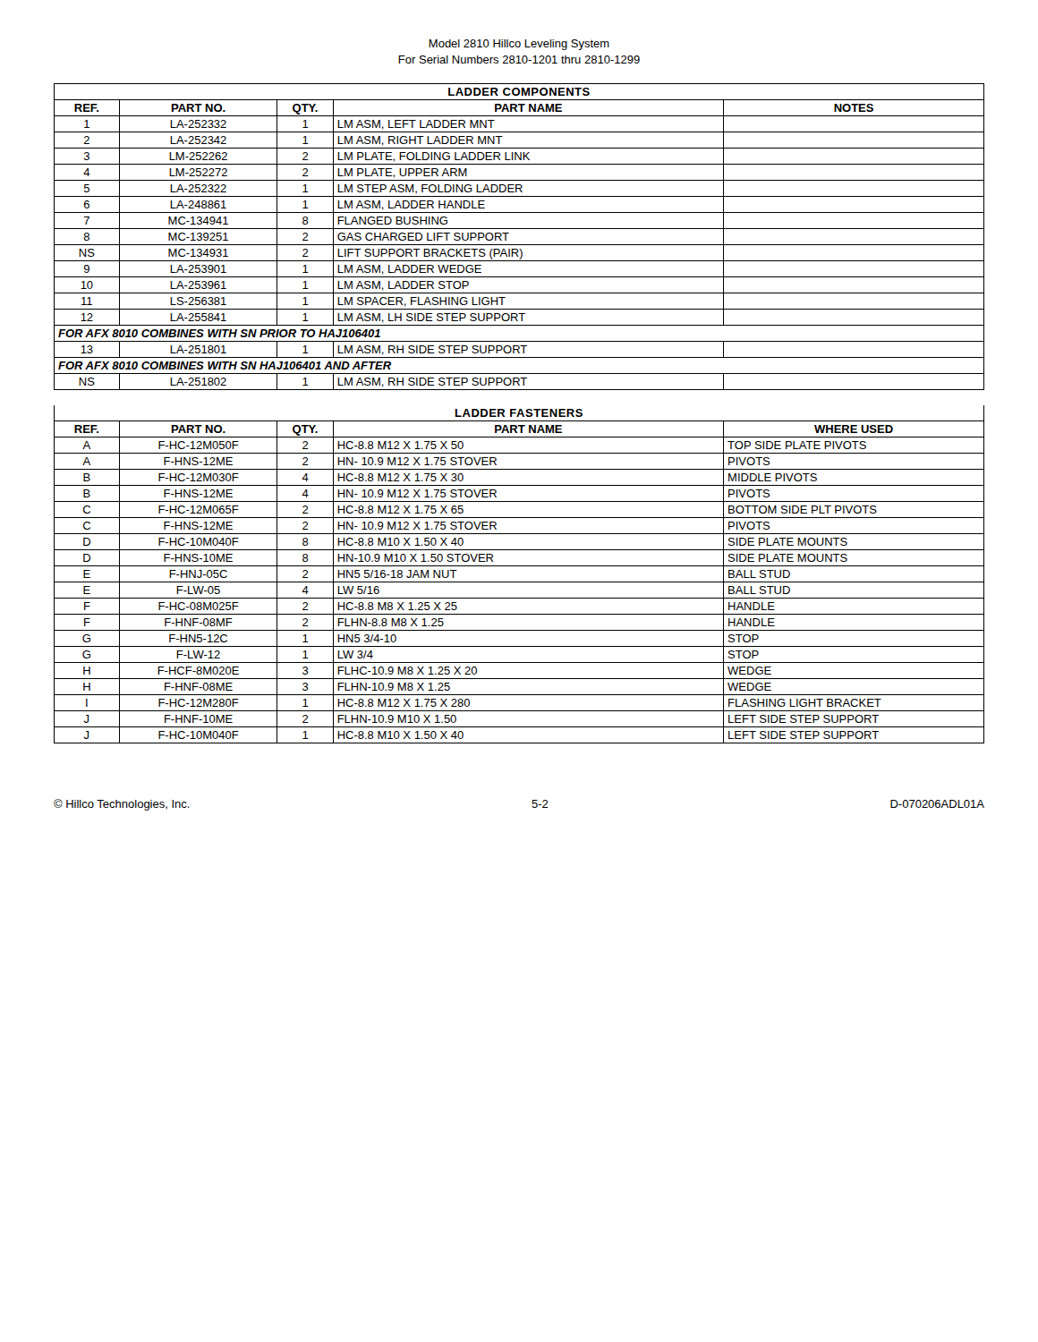Model 2810 Hillco Leveling System
For Serial Numbers 2810-1201 thru 2810-1299
| LADDER COMPONENTS |
| REF. | PART NO. | QTY. | PART NAME | NOTES |
| 1 | LA-252332 | 1 | LM ASM, LEFT LADDER MNT | |
| 2 | LA-252342 | 1 | LM ASM, RIGHT LADDER MNT | |
| 3 | LM-252262 | 2 | LM PLATE, FOLDING LADDER LINK | |
| 4 | LM-252272 | 2 | LM PLATE, UPPER ARM | |
| 5 | LA-252322 | 1 | LM STEP ASM, FOLDING LADDER | |
| 6 | LA-248861 | 1 | LM ASM, LADDER HANDLE | |
| 7 | MC-134941 | 8 | FLANGED BUSHING | |
| 8 | MC-139251 | 2 | GAS CHARGED LIFT SUPPORT | |
| NS | MC-134931 | 2 | LIFT SUPPORT BRACKETS (PAIR) | |
| 9 | LA-253901 | 1 | LM ASM, LADDER WEDGE | |
| 10 | LA-253961 | 1 | LM ASM, LADDER STOP | |
| 11 | LS-256381 | 1 | LM SPACER, FLASHING LIGHT | |
| 12 | LA-255841 | 1 | LM ASM, LH SIDE STEP SUPPORT | |
| FOR AFX 8010 COMBINES WITH SN PRIOR TO HAJ106401 |
| 13 | LA-251801 | 1 | LM ASM, RH SIDE STEP SUPPORT | |
| FOR AFX 8010 COMBINES WITH SN HAJ106401 AND AFTER |
| NS | LA-251802 | 1 | LM ASM, RH SIDE STEP SUPPORT | |
| LADDER FASTENERS |
| REF. | PART NO. | QTY. | PART NAME | WHERE USED |
| A | F-HC-12M050F | 2 | HC-8.8 M12 X 1.75 X 50 | TOP SIDE PLATE PIVOTS |
| A | F-HNS-12ME | 2 | HN- 10.9 M12 X 1.75 STOVER | PIVOTS |
| B | F-HC-12M030F | 4 | HC-8.8 M12 X 1.75 X 30 | MIDDLE PIVOTS |
| B | F-HNS-12ME | 4 | HN- 10.9 M12 X 1.75 STOVER | PIVOTS |
| C | F-HC-12M065F | 2 | HC-8.8 M12 X 1.75 X 65 | BOTTOM SIDE PLT PIVOTS |
| C | F-HNS-12ME | 2 | HN- 10.9 M12 X 1.75 STOVER | PIVOTS |
| D | F-HC-10M040F | 8 | HC-8.8 M10 X 1.50 X 40 | SIDE PLATE MOUNTS |
| D | F-HNS-10ME | 8 | HN-10.9 M10 X 1.50 STOVER | SIDE PLATE MOUNTS |
| E | F-HNJ-05C | 2 | HN5 5/16-18 JAM NUT | BALL STUD |
| E | F-LW-05 | 4 | LW 5/16 | BALL STUD |
| F | F-HC-08M025F | 2 | HC-8.8 M8 X 1.25 X 25 | HANDLE |
| F | F-HNF-08MF | 2 | FLHN-8.8 M8 X 1.25 | HANDLE |
| G | F-HN5-12C | 1 | HN5 3/4-10 | STOP |
| G | F-LW-12 | 1 | LW 3/4 | STOP |
| H | F-HCF-8M020E | 3 | FLHC-10.9 M8 X 1.25 X 20 | WEDGE |
| H | F-HNF-08ME | 3 | FLHN-10.9 M8 X 1.25 | WEDGE |
| I | F-HC-12M280F | 1 | HC-8.8 M12 X 1.75 X 280 | FLASHING LIGHT BRACKET |
| J | F-HNF-10ME | 2 | FLHN-10.9 M10 X 1.50 | LEFT SIDE STEP SUPPORT |
| J | F-HC-10M040F | 1 | HC-8.8 M10 X 1.50 X 40 | LEFT SIDE STEP SUPPORT |
© Hillco Technologies, Inc. 5-2 D-070206ADL01A